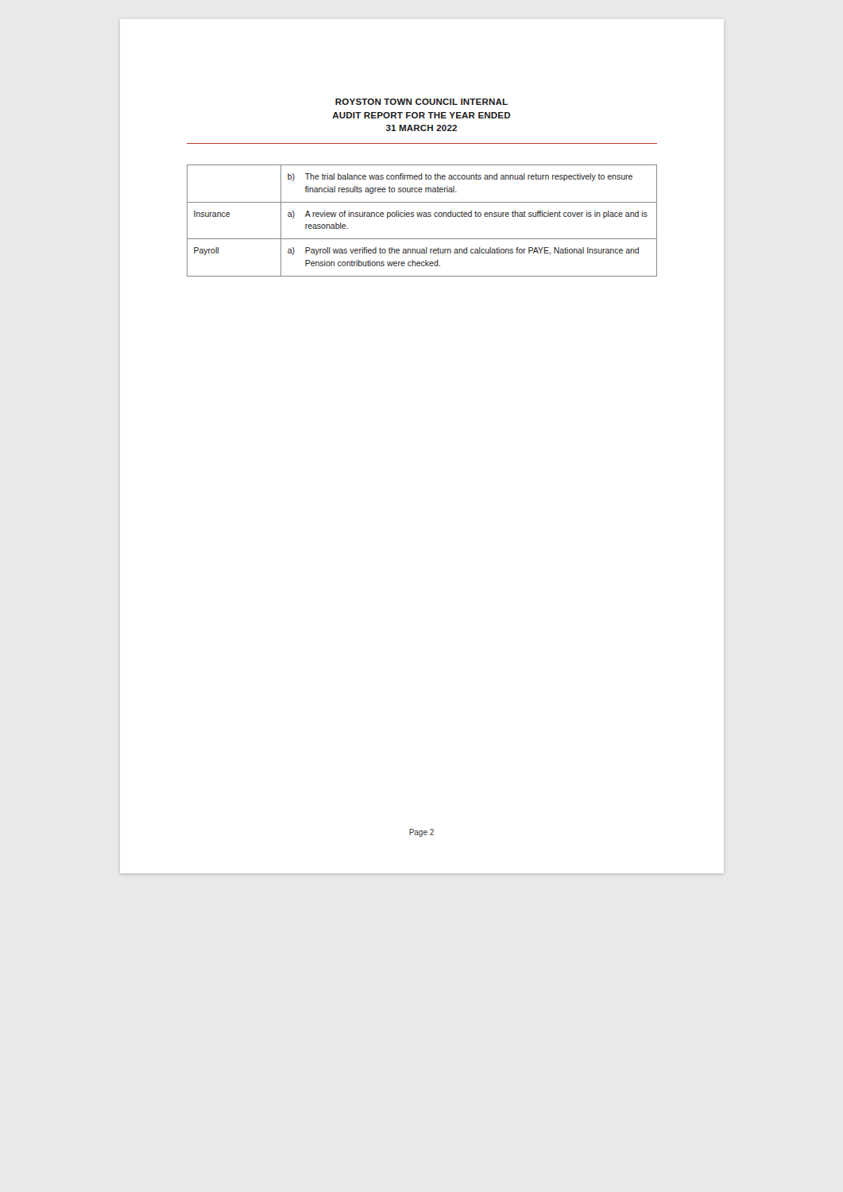Royston Town Council Internal
Audit Report for the Year Ended
31 March 2022
| | b) The trial balance was confirmed to the accounts and annual return respectively to ensure financial results agree to source material. |
| Insurance | a) A review of insurance policies was conducted to ensure that sufficient cover is in place and is reasonable. |
| Payroll | a) Payroll was verified to the annual return and calculations for PAYE, National Insurance and Pension contributions were checked. |
Page 2